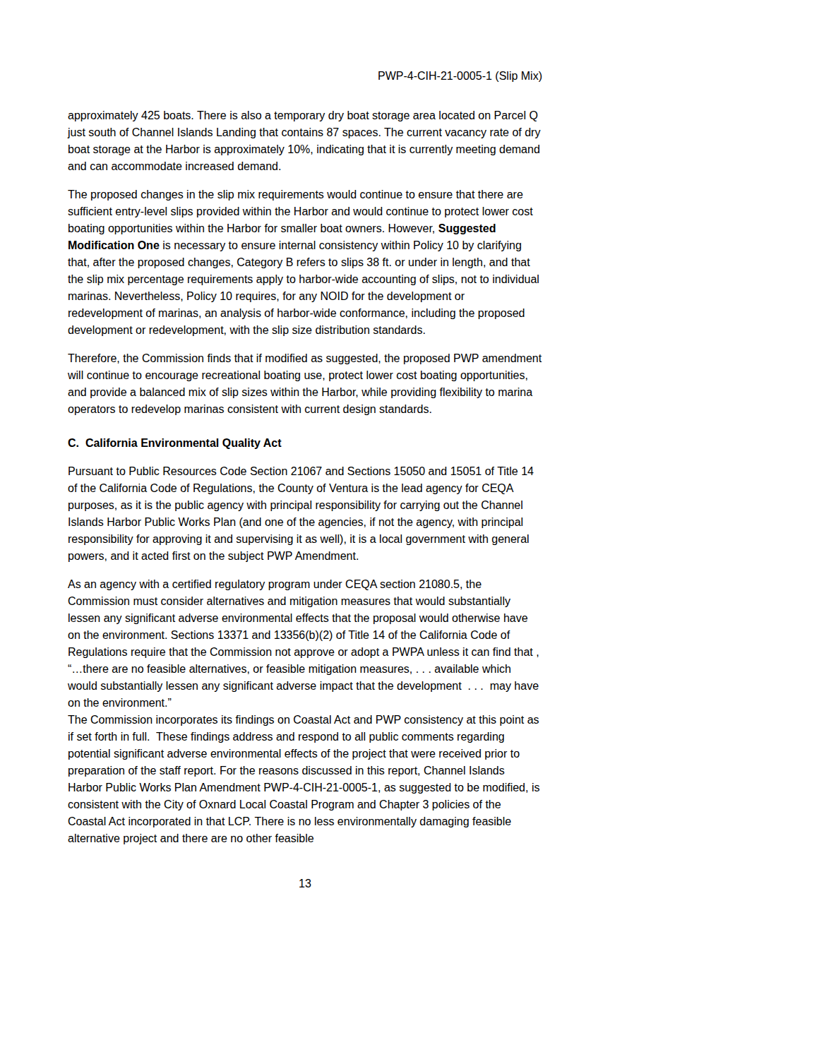PWP-4-CIH-21-0005-1 (Slip Mix)
approximately 425 boats. There is also a temporary dry boat storage area located on Parcel Q just south of Channel Islands Landing that contains 87 spaces. The current vacancy rate of dry boat storage at the Harbor is approximately 10%, indicating that it is currently meeting demand and can accommodate increased demand.
The proposed changes in the slip mix requirements would continue to ensure that there are sufficient entry-level slips provided within the Harbor and would continue to protect lower cost boating opportunities within the Harbor for smaller boat owners. However, Suggested Modification One is necessary to ensure internal consistency within Policy 10 by clarifying that, after the proposed changes, Category B refers to slips 38 ft. or under in length, and that the slip mix percentage requirements apply to harbor-wide accounting of slips, not to individual marinas. Nevertheless, Policy 10 requires, for any NOID for the development or redevelopment of marinas, an analysis of harbor-wide conformance, including the proposed development or redevelopment, with the slip size distribution standards.
Therefore, the Commission finds that if modified as suggested, the proposed PWP amendment will continue to encourage recreational boating use, protect lower cost boating opportunities, and provide a balanced mix of slip sizes within the Harbor, while providing flexibility to marina operators to redevelop marinas consistent with current design standards.
C. California Environmental Quality Act
Pursuant to Public Resources Code Section 21067 and Sections 15050 and 15051 of Title 14 of the California Code of Regulations, the County of Ventura is the lead agency for CEQA purposes, as it is the public agency with principal responsibility for carrying out the Channel Islands Harbor Public Works Plan (and one of the agencies, if not the agency, with principal responsibility for approving it and supervising it as well), it is a local government with general powers, and it acted first on the subject PWP Amendment.
As an agency with a certified regulatory program under CEQA section 21080.5, the Commission must consider alternatives and mitigation measures that would substantially lessen any significant adverse environmental effects that the proposal would otherwise have on the environment. Sections 13371 and 13356(b)(2) of Title 14 of the California Code of Regulations require that the Commission not approve or adopt a PWPA unless it can find that , “…there are no feasible alternatives, or feasible mitigation measures, . . . available which would substantially lessen any significant adverse impact that the development . . . may have on the environment.”
The Commission incorporates its findings on Coastal Act and PWP consistency at this point as if set forth in full. These findings address and respond to all public comments regarding potential significant adverse environmental effects of the project that were received prior to preparation of the staff report. For the reasons discussed in this report, Channel Islands Harbor Public Works Plan Amendment PWP-4-CIH-21-0005-1, as suggested to be modified, is consistent with the City of Oxnard Local Coastal Program and Chapter 3 policies of the Coastal Act incorporated in that LCP. There is no less environmentally damaging feasible alternative project and there are no other feasible
13